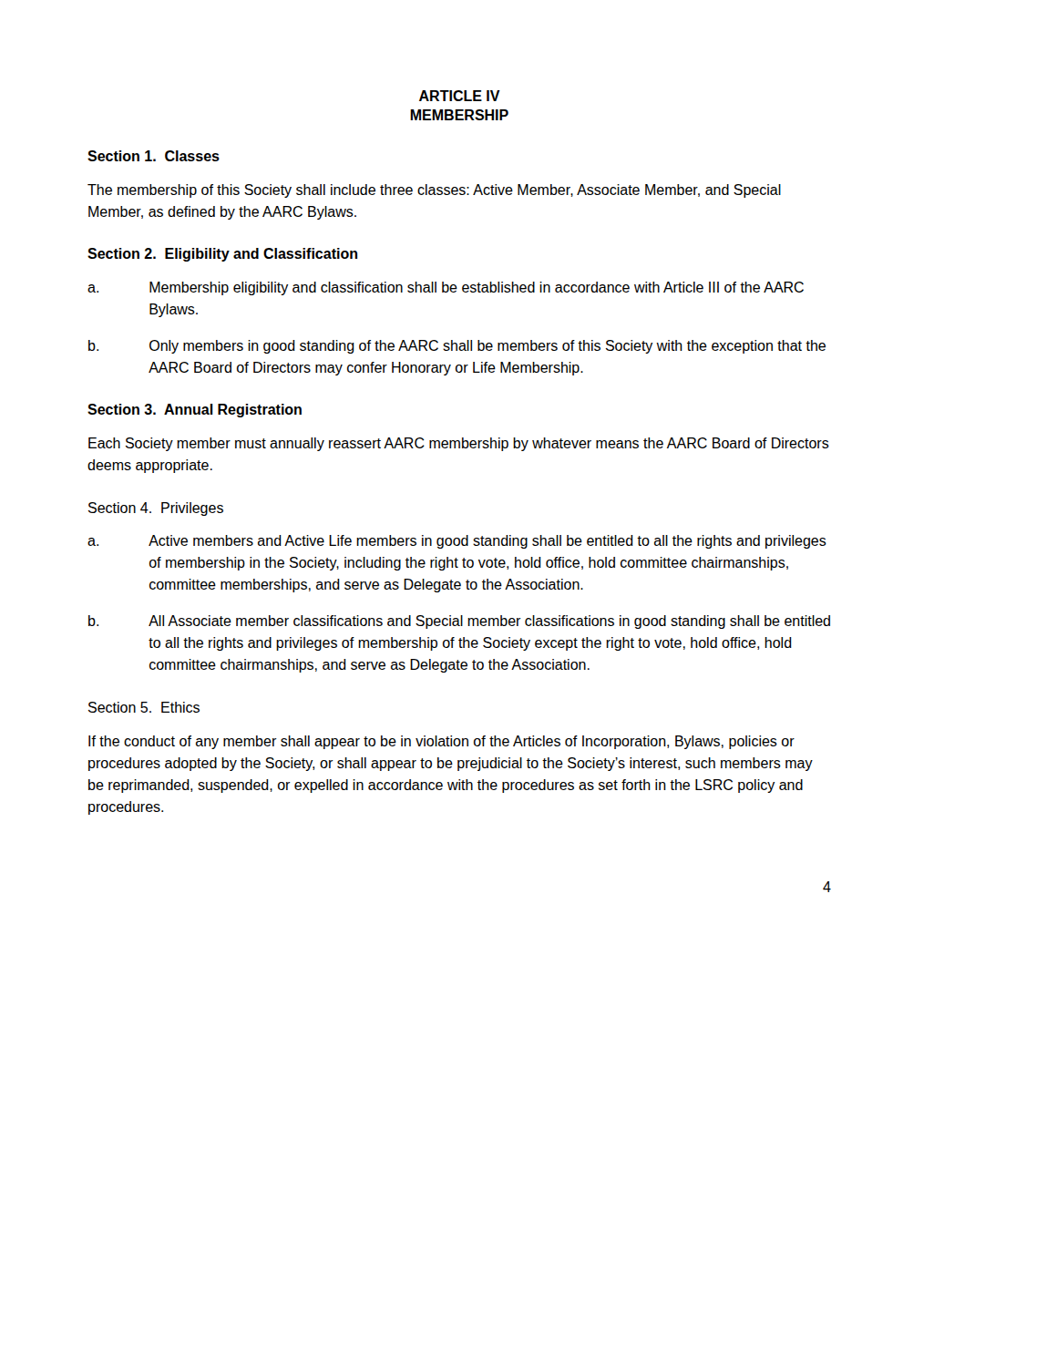ARTICLE IV
MEMBERSHIP
Section 1. Classes
The membership of this Society shall include three classes: Active Member, Associate Member, and Special Member, as defined by the AARC Bylaws.
Section 2. Eligibility and Classification
a.
Membership eligibility and classification shall be established in accordance with Article III of the AARC Bylaws.
b.
Only members in good standing of the AARC shall be members of this Society with the exception that the AARC Board of Directors may confer Honorary or Life Membership.
Section 3. Annual Registration
Each Society member must annually reassert AARC membership by whatever means the AARC Board of Directors deems appropriate.
Section 4. Privileges
a.
Active members and Active Life members in good standing shall be entitled to all the rights and privileges of membership in the Society, including the right to vote, hold office, hold committee chairmanships, committee memberships, and serve as Delegate to the Association.
b.
All Associate member classifications and Special member classifications in good standing shall be entitled to all the rights and privileges of membership of the Society except the right to vote, hold office, hold committee chairmanships, and serve as Delegate to the Association.
Section 5. Ethics
If the conduct of any member shall appear to be in violation of the Articles of Incorporation, Bylaws, policies or procedures adopted by the Society, or shall appear to be prejudicial to the Society’s interest, such members may be reprimanded, suspended, or expelled in accordance with the procedures as set forth in the LSRC policy and procedures.
4